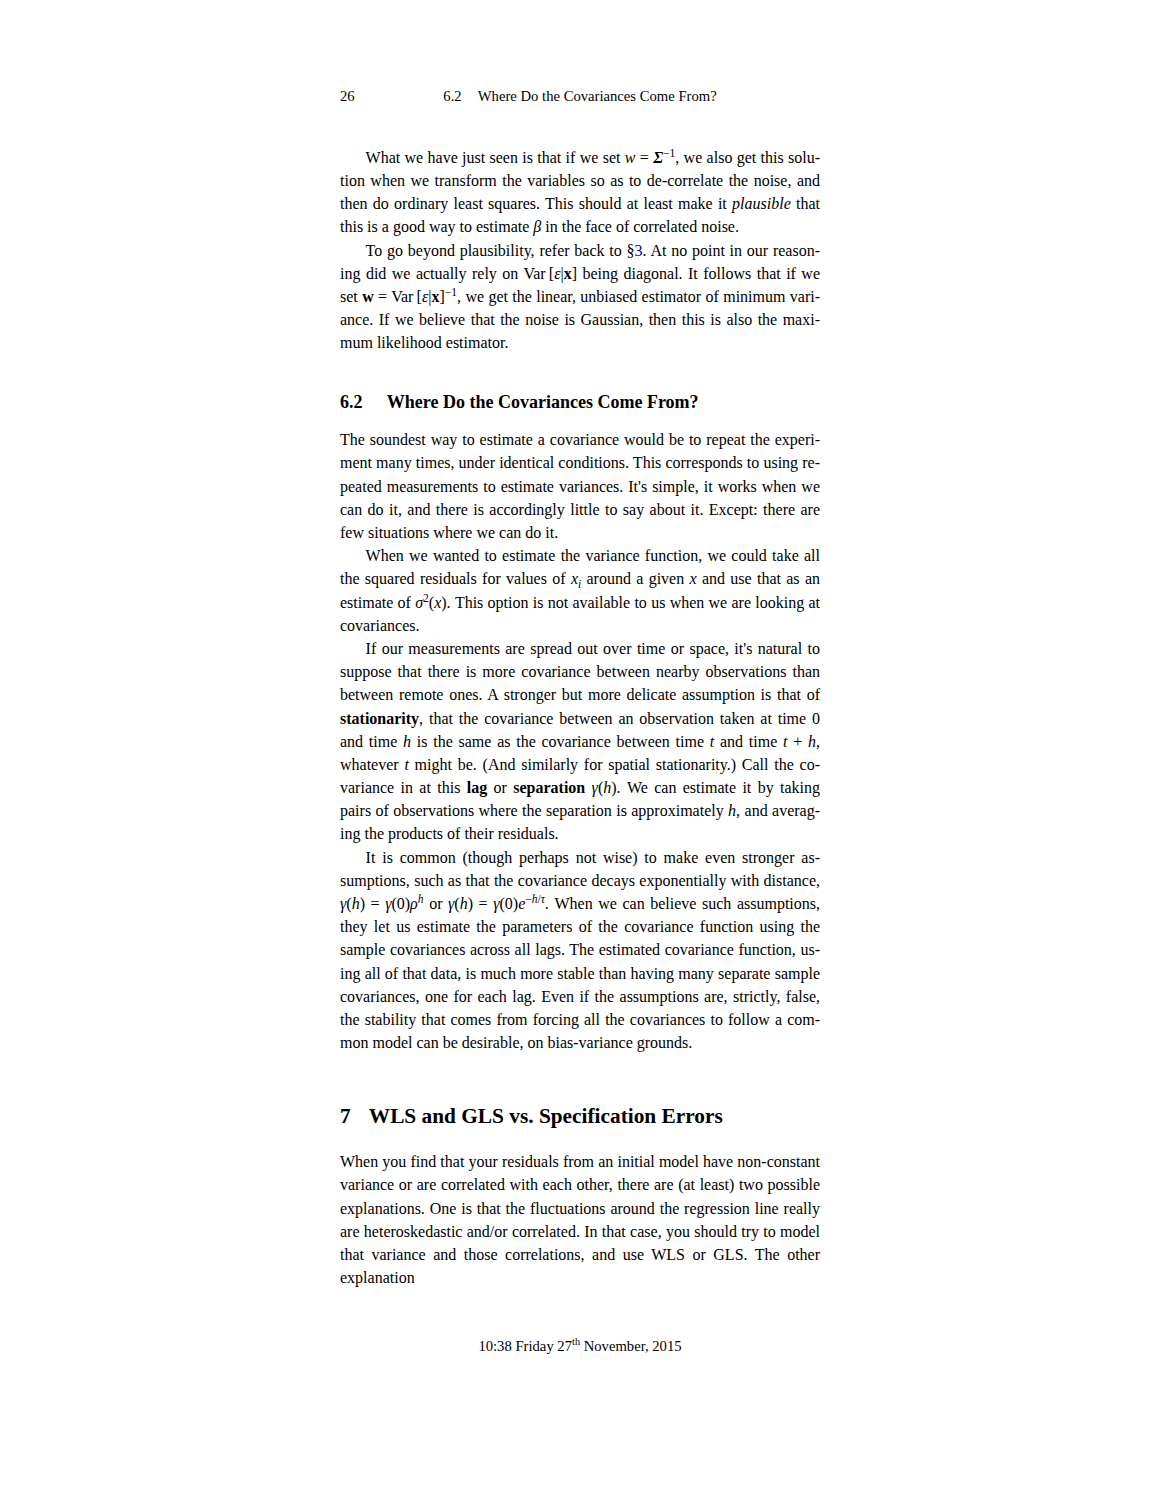26 6.2 Where Do the Covariances Come From?
What we have just seen is that if we set w = Σ−1, we also get this solution when we transform the variables so as to de-correlate the noise, and then do ordinary least squares. This should at least make it plausible that this is a good way to estimate β in the face of correlated noise.
To go beyond plausibility, refer back to §3. At no point in our reasoning did we actually rely on Var [ε|x] being diagonal. It follows that if we set w = Var [ε|x]−1, we get the linear, unbiased estimator of minimum variance. If we believe that the noise is Gaussian, then this is also the maximum likelihood estimator.
6.2 Where Do the Covariances Come From?
The soundest way to estimate a covariance would be to repeat the experiment many times, under identical conditions. This corresponds to using repeated measurements to estimate variances. It's simple, it works when we can do it, and there is accordingly little to say about it. Except: there are few situations where we can do it.
When we wanted to estimate the variance function, we could take all the squared residuals for values of xi around a given x and use that as an estimate of σ2(x). This option is not available to us when we are looking at covariances.
If our measurements are spread out over time or space, it's natural to suppose that there is more covariance between nearby observations than between remote ones. A stronger but more delicate assumption is that of stationarity, that the covariance between an observation taken at time 0 and time h is the same as the covariance between time t and time t + h, whatever t might be. (And similarly for spatial stationarity.) Call the covariance in at this lag or separation γ(h). We can estimate it by taking pairs of observations where the separation is approximately h, and averaging the products of their residuals.
It is common (though perhaps not wise) to make even stronger assumptions, such as that the covariance decays exponentially with distance, γ(h) = γ(0)ρh or γ(h) = γ(0)e−h/τ. When we can believe such assumptions, they let us estimate the parameters of the covariance function using the sample covariances across all lags. The estimated covariance function, using all of that data, is much more stable than having many separate sample covariances, one for each lag. Even if the assumptions are, strictly, false, the stability that comes from forcing all the covariances to follow a common model can be desirable, on bias-variance grounds.
7 WLS and GLS vs. Specification Errors
When you find that your residuals from an initial model have non-constant variance or are correlated with each other, there are (at least) two possible explanations. One is that the fluctuations around the regression line really are heteroskedastic and/or correlated. In that case, you should try to model that variance and those correlations, and use WLS or GLS. The other explanation
10:38 Friday 27th November, 2015